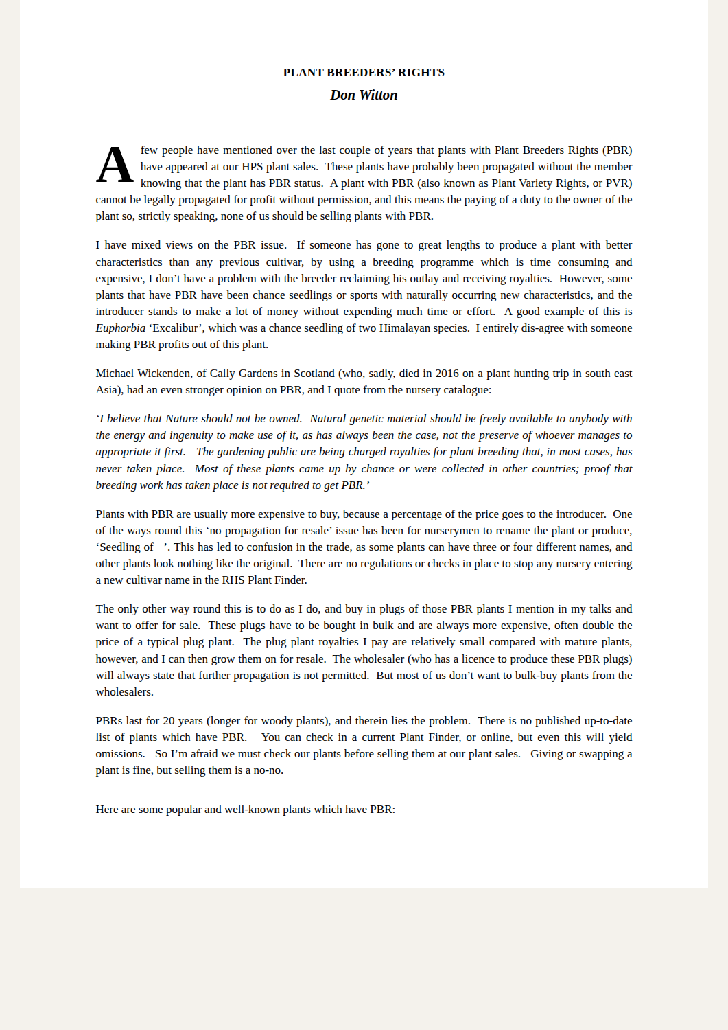Plant Breeders’ Rights
Don Witton
Afew people have mentioned over the last couple of years that plants with Plant Breeders Rights (PBR) have appeared at our HPS plant sales. These plants have probably been propagated without the member knowing that the plant has PBR status. A plant with PBR (also known as Plant Variety Rights, or PVR) cannot be legally propagated for profit without permission, and this means the paying of a duty to the owner of the plant so, strictly speaking, none of us should be selling plants with PBR.
I have mixed views on the PBR issue. If someone has gone to great lengths to produce a plant with better characteristics than any previous cultivar, by using a breeding programme which is time consuming and expensive, I don’t have a problem with the breeder reclaiming his outlay and receiving royalties. However, some plants that have PBR have been chance seedlings or sports with naturally occurring new characteristics, and the introducer stands to make a lot of money without expending much time or effort. A good example of this is Euphorbia ‘Excalibur’, which was a chance seedling of two Himalayan species. I entirely dis-agree with someone making PBR profits out of this plant.
Michael Wickenden, of Cally Gardens in Scotland (who, sadly, died in 2016 on a plant hunting trip in south east Asia), had an even stronger opinion on PBR, and I quote from the nursery catalogue:
‘I believe that Nature should not be owned. Natural genetic material should be freely available to anybody with the energy and ingenuity to make use of it, as has always been the case, not the preserve of whoever manages to appropriate it first. The gardening public are being charged royalties for plant breeding that, in most cases, has never taken place. Most of these plants came up by chance or were collected in other countries; proof that breeding work has taken place is not required to get PBR.’
Plants with PBR are usually more expensive to buy, because a percentage of the price goes to the introducer. One of the ways round this ‘no propagation for resale’ issue has been for nurserymen to rename the plant or produce, ‘Seedling of −’. This has led to confusion in the trade, as some plants can have three or four different names, and other plants look nothing like the original. There are no regulations or checks in place to stop any nursery entering a new cultivar name in the RHS Plant Finder.
The only other way round this is to do as I do, and buy in plugs of those PBR plants I mention in my talks and want to offer for sale. These plugs have to be bought in bulk and are always more expensive, often double the price of a typical plug plant. The plug plant royalties I pay are relatively small compared with mature plants, however, and I can then grow them on for resale. The wholesaler (who has a licence to produce these PBR plugs) will always state that further propagation is not permitted. But most of us don’t want to bulk-buy plants from the wholesalers.
PBRs last for 20 years (longer for woody plants), and therein lies the problem. There is no published up-to-date list of plants which have PBR. You can check in a current Plant Finder, or online, but even this will yield omissions. So I’m afraid we must check our plants before selling them at our plant sales. Giving or swapping a plant is fine, but selling them is a no-no.
Here are some popular and well-known plants which have PBR: